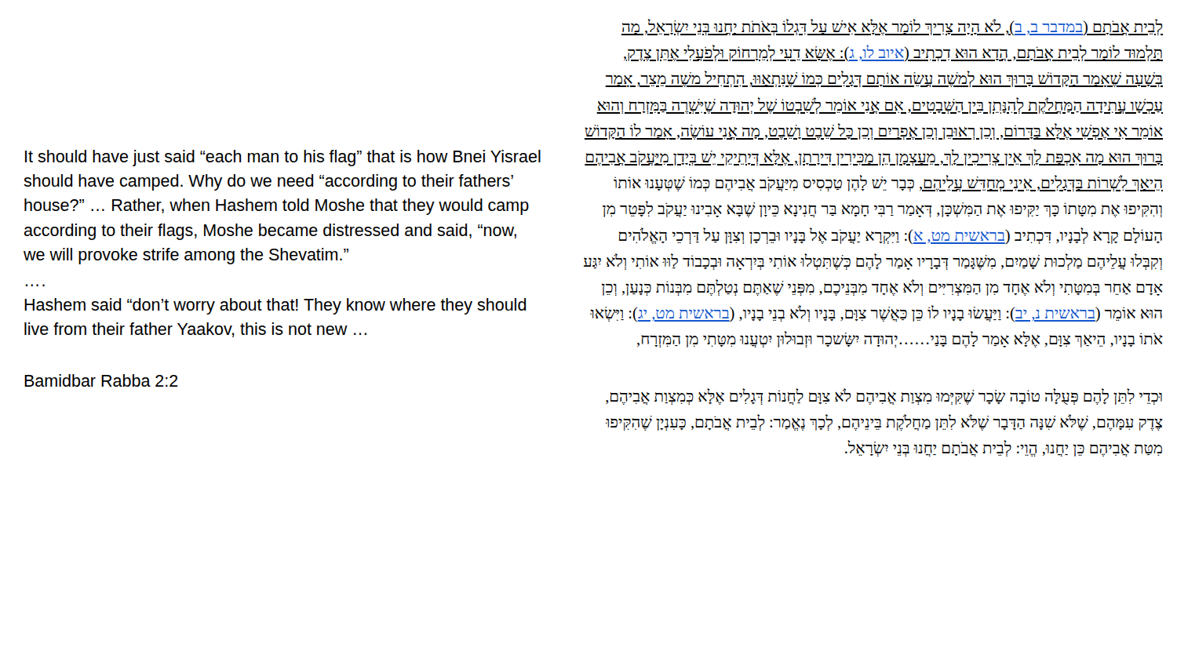It should have just said “each man to his flag” that is how Bnei Yisrael should have camped. Why do we need “according to their fathers’ house?” … Rather, when Hashem told Moshe that they would camp according to their flags, Moshe became distressed and said, “now, we will provoke strife among the Shevatim.”
….
Hashem said “don’t worry about that! They know where they should live from their father Yaakov, this is not new …
Bamidbar Rabba 2:2
לְבֵית אֲבֹתָם (במדבר ב, ב), לֹא הָיָה צָרִיךְ לוֹמַר אֶלָּא אִישׁ עַל דִּגְלוֹ בְּאֹתֹת יַחֲנוּ בְּנֵי יִשְׂרָאֵל, מַה תַּלְמוּד לוֹמַר לְבֵית אֲבֹתָם, הֲדָא הוּא דִכְתִיב (איוב לו, ג): אֶשָּׂא דֵעִי לְמֵרָחוֹק וּלְפֹעֲלִי אֶתֵּן צֶדֶק, בְּשָׁעָה שֶׁאָמַר הַקָּדוֹשׁ בָּרוּךְ הוּא לְמשֶׁה עֲשֵׂה אוֹתָם דְּגָלִים כְּמוֹ שֶׁנִּתְאַוּוּ, הִתְחִיל משֶׁה מֵצֵר, אָמַר עַכְשָׁו עֲתִידָה הַמַּחֲלֹקֶת לְהִנָּתֵן בֵּין הַשְּׁבָטִים, אִם אֲנִי אוֹמֵר לְשִׁבְטוֹ שֶׁל יְהוּדָה שֶׁיִּשְׁרֶה בַּמִּזְרָח וְהוּא אוֹמֵר אִי אֶפְשִׁי אֶלָּא בַּדָּרוֹם, וְכֵן רְאוּבֵן וְכֵן אֶפְרַיִם וְכֵן כָּל שֵׁבֶט וָשֵׁבֶט, מָה אֲנִי עוֹשֶׂה, אָמַר לוֹ הַקָּדוֹשׁ בָּרוּךְ הוּא מָה אִכְפַּת לָךְ אֵין צְרִיכִין לָךְ, מֵעַצְמָן הֵן מַכִּירִין דִּירָתָן, אֶלָּא דְּיָתֵיקֵי יֵשׁ בְּיָדָן מִיַּעֲקֹב אֲבִיהֶם הֵיאַךְ לִשְׁרוֹת בַּדְּגָלִים, אֵינִי מְחַדֵּשׁ עֲלֵיהֶם, כְּבָר יֵשׁ לָהֶן טַכְסִיס מִיַּעֲקֹב אֲבִיהֶם כְּמוֹ שֶׁטְּעָנוּ אוֹתוֹ וְהִקִּיפוּ אֶת מִטָּתוֹ כָּךְ יַקִּיפוּ אֶת הַמִּשְׁכָּן, דְּאָמַר רַבִּי חָמָא בַּר חֲנִינָא כֵּיוָן שֶׁבָּא אָבִינוּ יַעֲקֹב לִפָּטֵר מִן הָעוֹלָם קָרָא לְבָנָיו, דִּכְתִיב (בראשית מט, א): וַיִּקְרָא יַעֲקֹב אֶל בָּנָיו וּבֵרְכָן וְצִוָּן עַל דַּרְכֵי הָאֱלֹהִים וְקִבְּלוּ עֲלֵיהֶם מַלְכוּת שָׁמַיִם, מִשֶּׁגָּמַר דְּבָרָיו אָמַר לָהֶם כְּשֶׁתִּטְלוּ אוֹתִי בְּיִרְאָה וּבְכָבוֹד לַוּוּ אוֹתִי וְלֹא יִגַּע אָדָם אַחֵר בְּמִטָּתִי וְלֹא אֶחָד מִן הַמִּצְרִיִּים וְלֹא אֶחָד מִבְּנֵיכֶם, מִפְּנֵי שֶׁאַתֶּם נְטַלְתֶּם מִבְּנוֹת כְּנָעַן, וְכֵן הוּא אוֹמֵר (בראשית נ, יב): וַיַּעֲשׂוּ בָנָיו לוֹ כֵּן כַּאֲשֶׁר צִוָּם, בָּנָיו וְלֹא בְנֵי בָנָיו, (בראשית מט, יג): וַיִּשְׂאוּ אֹתוֹ בָנָיו, הֵיאַךְ צִוָּם, אֶלָּא אָמַר לָהֶם בָּנַי……יְהוּדָה יִשָּׂשכָר וּזְבוּלוּן יִטְעֲנוּ מִטָּתִי מִן הַמִּזְרָח,
וּכְדֵי לִתֵּן לָהֶם פְּעֻלָּה טוֹבָה שָׂכָר שֶׁקִּיְּמוּ מִצְוַת אֲבִיהֶם לֹא צִוָּם לַחֲנוֹת דְּגָלִים אֶלָּא כְּמִצְוַת אֲבִיהֶם, צֶדֶק עִמָּהֶם, שֶׁלֹּא שִׁנָּה הַדָּבָר שֶׁלֹּא לִתֵּן מַחֲלֹקֶת בֵּינֵיהֶם, לְכָךְ נֶאֱמַר: לְבֵית אֲבֹתָם, כָּעִנְיָן שֶׁהִקִּיפוּ מִטַּת אֲבִיהֶם כֵּן יַחֲנוּ, הֱוֵי: לְבֵית אֲבֹתָם יַחֲנוּ בְּנֵי יִשְׂרָאֵל.